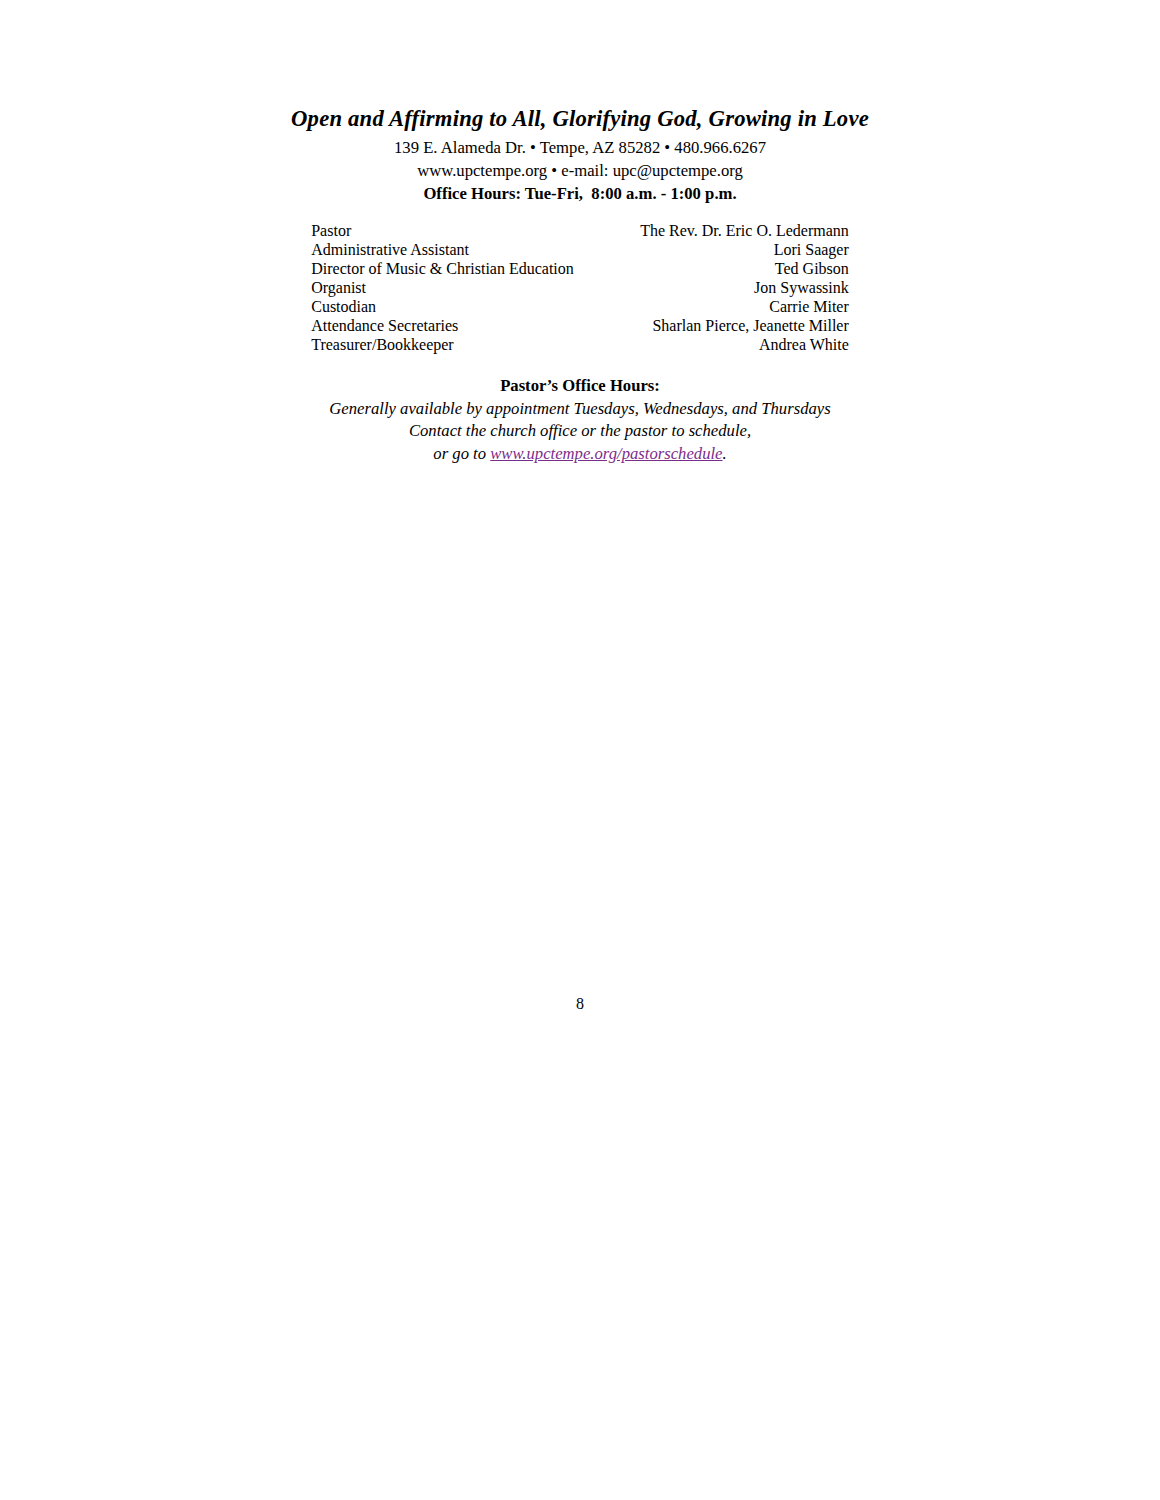Open and Affirming to All, Glorifying God, Growing in Love
139 E. Alameda Dr. • Tempe, AZ 85282 • 480.966.6267
www.upctempe.org • e-mail: upc@upctempe.org
Office Hours: Tue-Fri, 8:00 a.m. - 1:00 p.m.
| Pastor | The Rev. Dr. Eric O. Ledermann |
| Administrative Assistant | Lori Saager |
| Director of Music & Christian Education | Ted Gibson |
| Organist | Jon Sywassink |
| Custodian | Carrie Miter |
| Attendance Secretaries | Sharlan Pierce, Jeanette Miller |
| Treasurer/Bookkeeper | Andrea White |
Pastor’s Office Hours:
Generally available by appointment Tuesdays, Wednesdays, and Thursdays
Contact the church office or the pastor to schedule,
or go to www.upctempe.org/pastorschedule.
8